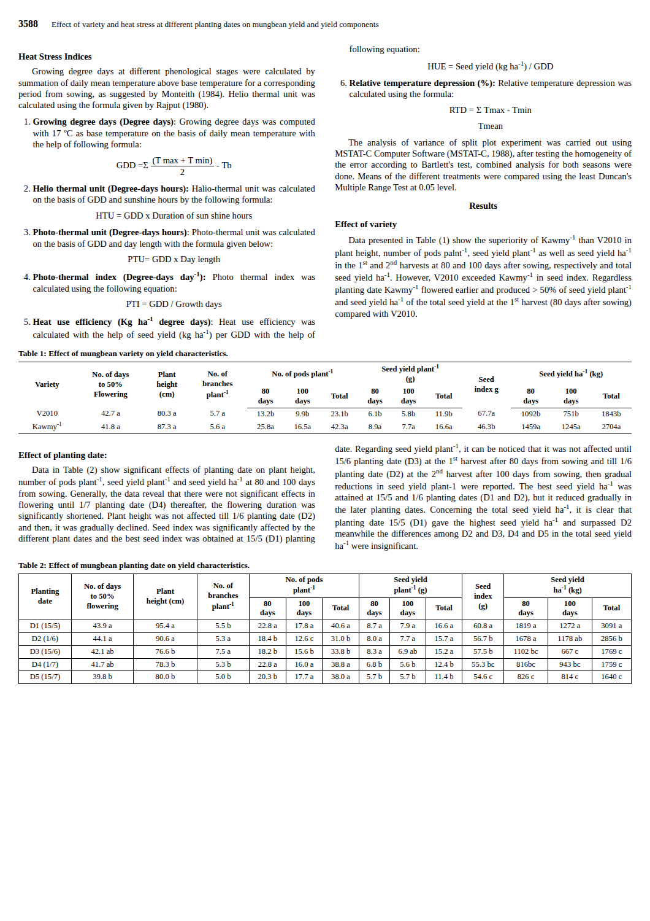3588 Effect of variety and heat stress at different planting dates on mungbean yield and yield components
Heat Stress Indices
Growing degree days at different phenological stages were calculated by summation of daily mean temperature above base temperature for a corresponding period from sowing, as suggested by Monteith (1984). Helio thermal unit was calculated using the formula given by Rajput (1980).
Growing degree days (Degree days): Growing degree days was computed with 17 ºC as base temperature on the basis of daily mean temperature with the help of following formula:
GDD =Σ (T max + T min) 2 - Tb
Helio thermal unit (Degree-days hours): Halio-thermal unit was calculated on the basis of GDD and sunshine hours by the following formula:
HTU = GDD x Duration of sun shine hours
Photo-thermal unit (Degree-days hours): Photo-thermal unit was calculated on the basis of GDD and day length with the formula given below:
PTU= GDD x Day length
Photo-thermal index (Degree-days day-1): Photo thermal index was calculated using the following equation:
PTI = GDD / Growth days
Heat use efficiency (Kg ha-1 degree days): Heat use efficiency was calculated with the help of seed yield (kg ha-1) per GDD with the help of following equation:
HUE = Seed yield (kg ha-1) / GDD
Relative temperature depression (%): Relative temperature depression was calculated using the formula:
RTD = Σ Tmax - Tmin
Tmean
The analysis of variance of split plot experiment was carried out using MSTAT-C Computer Software (MSTAT-C, 1988), after testing the homogeneity of the error according to Bartlett's test, combined analysis for both seasons were done. Means of the different treatments were compared using the least Duncan's Multiple Range Test at 0.05 level.
Results
Effect of variety
Data presented in Table (1) show the superiority of Kawmy-1 than V2010 in plant height, number of pods palnt-1, seed yield plant-1 as well as seed yield ha-1 in the 1st and 2nd harvests at 80 and 100 days after sowing, respectively and total seed yield ha-1. However, V2010 exceeded Kawmy-1 in seed index. Regardless planting date Kawmy-1 flowered earlier and produced > 50% of seed yield plant-1 and seed yield ha-1 of the total seed yield at the 1st harvest (80 days after sowing) compared with V2010.
Table 1: Effect of mungbean variety on yield characteristics.
| Variety | No. of days to 50% Flowering | Plant height (cm) | No. of branches plant -1 | No. of pods plant -1 | Seed yield plant -1 (g) | Seed index g | Seed yield ha -1 (kg) |
| --- | --- | --- | --- | --- | --- | --- | --- |
| 80 days | 100 days | Total | 80 days | 100 days | Total | 80 days | 100 days | Total |
| V2010 | 42.7 a | 80.3 a | 5.7 a | 13.2b | 9.9b | 23.1b | 6.1b | 5.8b | 11.9b | 67.7a | 1092b | 751b | 1843b |
| Kawmy -1 | 41.8 a | 87.3 a | 5.6 a | 25.8a | 16.5a | 42.3a | 8.9a | 7.7a | 16.6a | 46.3b | 1459a | 1245a | 2704a |
Effect of planting date:
Data in Table (2) show significant effects of planting date on plant height, number of pods plant-1, seed yield plant-1 and seed yield ha-1 at 80 and 100 days from sowing. Generally, the data reveal that there were not significant effects in flowering until 1/7 planting date (D4) thereafter, the flowering duration was significantly shortened. Plant height was not affected till 1/6 planting date (D2) and then, it was gradually declined. Seed index was significantly affected by the different plant dates and the best seed index was obtained at 15/5 (D1) planting date. Regarding seed yield plant-1, it can be noticed that it was not affected until 15/6 planting date (D3) at the 1st harvest after 80 days from sowing and till 1/6 planting date (D2) at the 2nd harvest after 100 days from sowing, then gradual reductions in seed yield plant-1 were reported. The best seed yield ha-1 was attained at 15/5 and 1/6 planting dates (D1 and D2), but it reduced gradually in the later planting dates. Concerning the total seed yield ha-1, it is clear that planting date 15/5 (D1) gave the highest seed yield ha-1 and surpassed D2 meanwhile the differences among D2 and D3, D4 and D5 in the total seed yield ha-1 were insignificant.
Table 2: Effect of mungbean planting date on yield characteristics.
| Planting date | No. of days to 50% flowering | Plant height (cm) | No. of branches plant -1 | No. of pods plant -1 | Seed yield plant -1 (g) | Seed index (g) | Seed yield ha -1 (kg) |
| --- | --- | --- | --- | --- | --- | --- | --- |
| 80 days | 100 days | Total | 80 days | 100 days | Total | 80 days | 100 days | Total |
| D1 (15/5) | 43.9 a | 95.4 a | 5.5 b | 22.8 a | 17.8 a | 40.6 a | 8.7 a | 7.9 a | 16.6 a | 60.8 a | 1819 a | 1272 a | 3091 a |
| D2 (1/6) | 44.1 a | 90.6 a | 5.3 a | 18.4 b | 12.6 c | 31.0 b | 8.0 a | 7.7 a | 15.7 a | 56.7 b | 1678 a | 1178 ab | 2856 b |
| D3 (15/6) | 42.1 ab | 76.6 b | 7.5 a | 18.2 b | 15.6 b | 33.8 b | 8.3 a | 6.9 ab | 15.2 a | 57.5 b | 1102 bc | 667 c | 1769 c |
| D4 (1/7) | 41.7 ab | 78.3 b | 5.3 b | 22.8 a | 16.0 a | 38.8 a | 6.8 b | 5.6 b | 12.4 b | 55.3 bc | 816bc | 943 bc | 1759 c |
| D5 (15/7) | 39.8 b | 80.0 b | 5.0 b | 20.3 b | 17.7 a | 38.0 a | 5.7 b | 5.7 b | 11.4 b | 54.6 c | 826 c | 814 c | 1640 c |